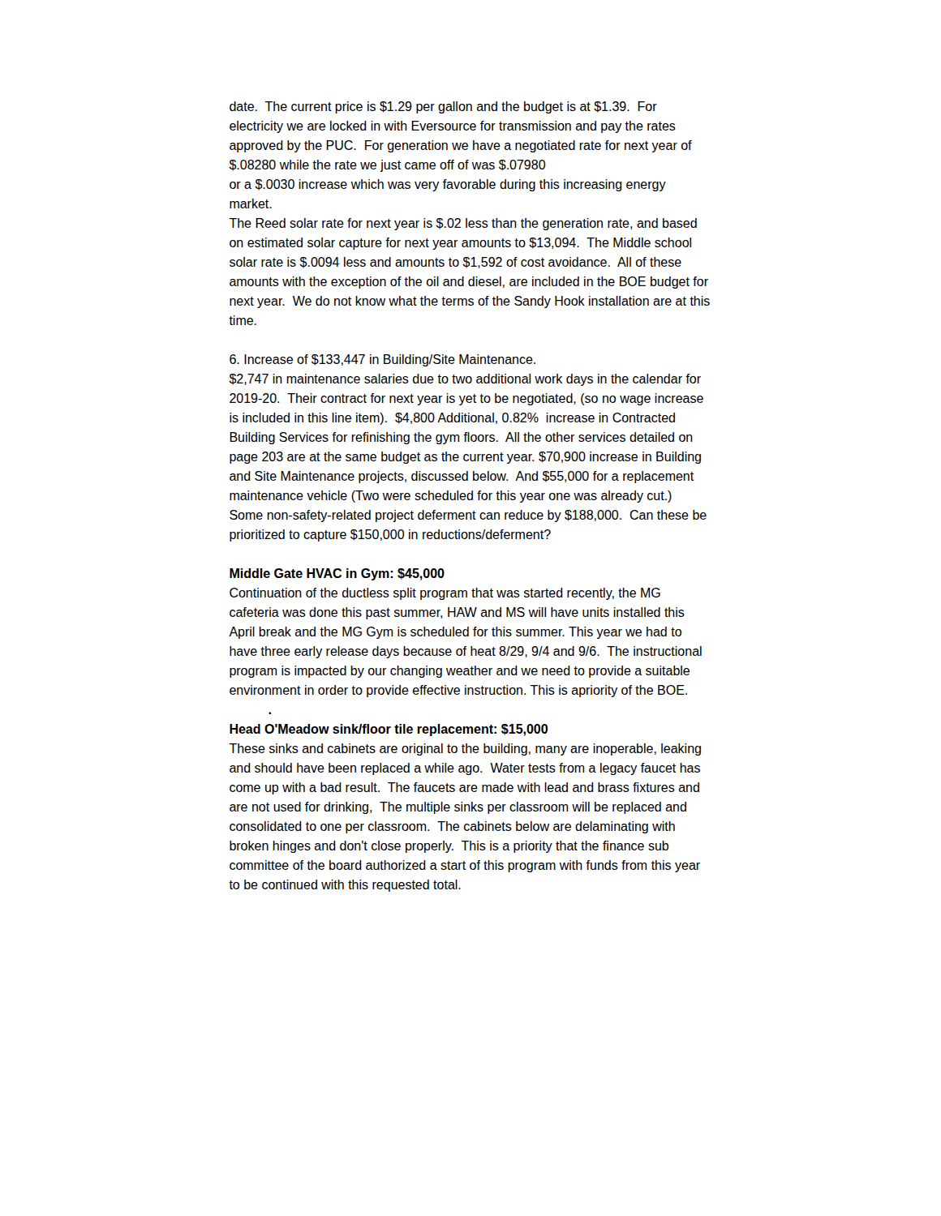date. The current price is $1.29 per gallon and the budget is at $1.39. For electricity we are locked in with Eversource for transmission and pay the rates approved by the PUC. For generation we have a negotiated rate for next year of $.08280 while the rate we just came off of was $.07980
or a $.0030 increase which was very favorable during this increasing energy market.
The Reed solar rate for next year is $.02 less than the generation rate, and based on estimated solar capture for next year amounts to $13,094. The Middle school solar rate is $.0094 less and amounts to $1,592 of cost avoidance. All of these amounts with the exception of the oil and diesel, are included in the BOE budget for next year. We do not know what the terms of the Sandy Hook installation are at this time.
6. Increase of $133,447 in Building/Site Maintenance.
$2,747 in maintenance salaries due to two additional work days in the calendar for 2019-20. Their contract for next year is yet to be negotiated, (so no wage increase is included in this line item). $4,800 Additional, 0.82% increase in Contracted Building Services for refinishing the gym floors. All the other services detailed on page 203 are at the same budget as the current year. $70,900 increase in Building and Site Maintenance projects, discussed below. And $55,000 for a replacement maintenance vehicle (Two were scheduled for this year one was already cut.)
Some non-safety-related project deferment can reduce by $188,000. Can these be prioritized to capture $150,000 in reductions/deferment?
Middle Gate HVAC in Gym: $45,000
Continuation of the ductless split program that was started recently, the MG cafeteria was done this past summer, HAW and MS will have units installed this April break and the MG Gym is scheduled for this summer. This year we had to have three early release days because of heat 8/29, 9/4 and 9/6. The instructional program is impacted by our changing weather and we need to provide a suitable environment in order to provide effective instruction. This is apriority of the BOE.
.
Head O'Meadow sink/floor tile replacement: $15,000
These sinks and cabinets are original to the building, many are inoperable, leaking and should have been replaced a while ago. Water tests from a legacy faucet has come up with a bad result. The faucets are made with lead and brass fixtures and are not used for drinking, The multiple sinks per classroom will be replaced and consolidated to one per classroom. The cabinets below are delaminating with broken hinges and don't close properly. This is a priority that the finance sub committee of the board authorized a start of this program with funds from this year to be continued with this requested total.